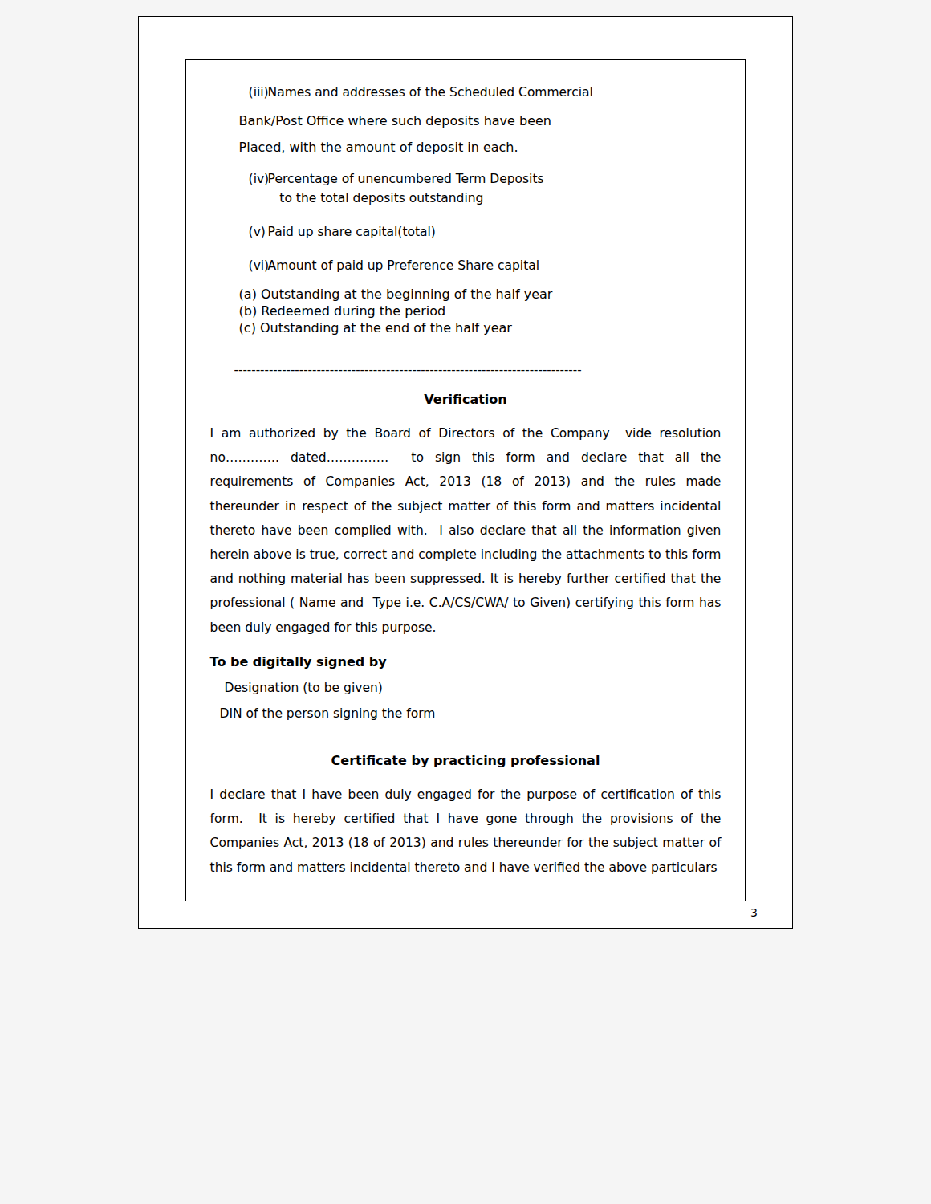(iii)
Names and addresses of the Scheduled Commercial
Bank/Post Office where such deposits have been
Placed, with the amount of deposit in each.
(iv)
Percentage of unencumbered Term Deposits
to the total deposits outstanding
(v)
Paid up share capital(total)
(vi)
Amount of paid up Preference Share capital
(a) Outstanding at the beginning of the half year
(b) Redeemed during the period
(c) Outstanding at the end of the half year
--------------------------------------------------------------------------------
Verification
I am authorized by the Board of Directors of the Company vide resolution no…………. dated…………… to sign this form and declare that all the requirements of Companies Act, 2013 (18 of 2013) and the rules made thereunder in respect of the subject matter of this form and matters incidental thereto have been complied with. I also declare that all the information given herein above is true, correct and complete including the attachments to this form and nothing material has been suppressed. It is hereby further certified that the professional ( Name and Type i.e. C.A/CS/CWA/ to Given) certifying this form has been duly engaged for this purpose.
To be digitally signed by
Designation (to be given)
DIN of the person signing the form
Certificate by practicing professional
I declare that I have been duly engaged for the purpose of certification of this form. It is hereby certified that I have gone through the provisions of the Companies Act, 2013 (18 of 2013) and rules thereunder for the subject matter of this form and matters incidental thereto and I have verified the above particulars
3